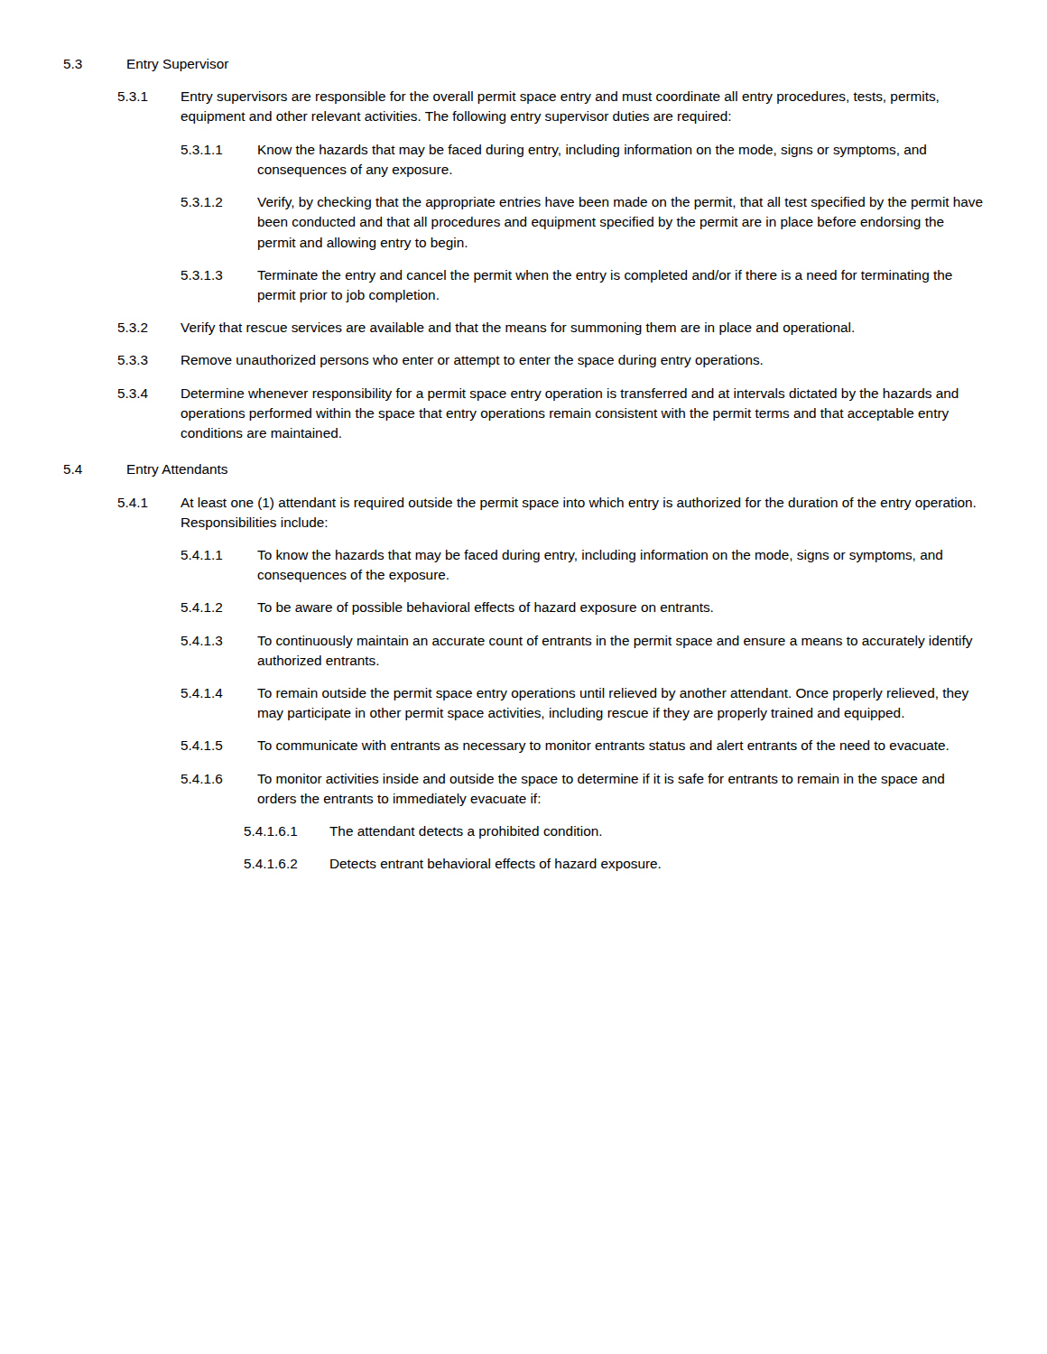5.3
Entry Supervisor
5.3.1
Entry supervisors are responsible for the overall permit space entry and must coordinate all entry procedures, tests, permits, equipment and other relevant activities. The following entry supervisor duties are required:
5.3.1.1
Know the hazards that may be faced during entry, including information on the mode, signs or symptoms, and consequences of any exposure.
5.3.1.2
Verify, by checking that the appropriate entries have been made on the permit, that all test specified by the permit have been conducted and that all procedures and equipment specified by the permit are in place before endorsing the permit and allowing entry to begin.
5.3.1.3
Terminate the entry and cancel the permit when the entry is completed and/or if there is a need for terminating the permit prior to job completion.
5.3.2
Verify that rescue services are available and that the means for summoning them are in place and operational.
5.3.3
Remove unauthorized persons who enter or attempt to enter the space during entry operations.
5.3.4
Determine whenever responsibility for a permit space entry operation is transferred and at intervals dictated by the hazards and operations performed within the space that entry operations remain consistent with the permit terms and that acceptable entry conditions are maintained.
5.4
Entry Attendants
5.4.1
At least one (1) attendant is required outside the permit space into which entry is authorized for the duration of the entry operation. Responsibilities include:
5.4.1.1
To know the hazards that may be faced during entry, including information on the mode, signs or symptoms, and consequences of the exposure.
5.4.1.2
To be aware of possible behavioral effects of hazard exposure on entrants.
5.4.1.3
To continuously maintain an accurate count of entrants in the permit space and ensure a means to accurately identify authorized entrants.
5.4.1.4
To remain outside the permit space entry operations until relieved by another attendant. Once properly relieved, they may participate in other permit space activities, including rescue if they are properly trained and equipped.
5.4.1.5
To communicate with entrants as necessary to monitor entrants status and alert entrants of the need to evacuate.
5.4.1.6
To monitor activities inside and outside the space to determine if it is safe for entrants to remain in the space and orders the entrants to immediately evacuate if:
5.4.1.6.1
The attendant detects a prohibited condition.
5.4.1.6.2
Detects entrant behavioral effects of hazard exposure.